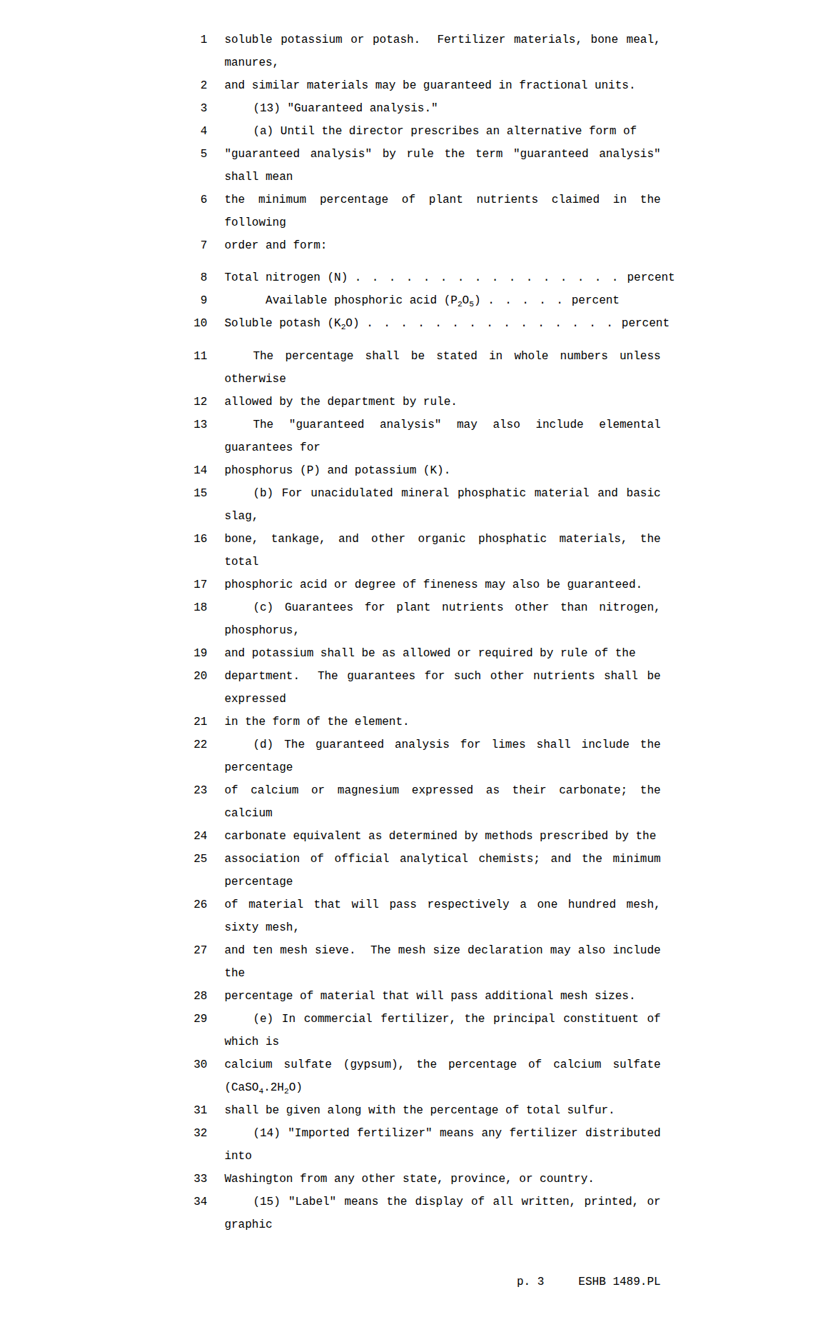1 soluble potassium or potash. Fertilizer materials, bone meal, manures,
2 and similar materials may be guaranteed in fractional units.
3(13) "Guaranteed analysis."
4(a) Until the director prescribes an alternative form of
5"guaranteed analysis" by rule the term "guaranteed analysis" shall mean
6 the minimum percentage of plant nutrients claimed in the following
7 order and form:
8 Total nitrogen (N) . . . . . . . . . . . . . . . . percent
9 Available phosphoric acid (P2O5) . . . . . percent
10 Soluble potash (K2O) . . . . . . . . . . . . . . . percent
11 The percentage shall be stated in whole numbers unless otherwise
12 allowed by the department by rule.
13 The "guaranteed analysis" may also include elemental guarantees for
14 phosphorus (P) and potassium (K).
15(b) For unacidulated mineral phosphatic material and basic slag,
16 bone, tankage, and other organic phosphatic materials, the total
17 phosphoric acid or degree of fineness may also be guaranteed.
18(c) Guarantees for plant nutrients other than nitrogen, phosphorus,
19 and potassium shall be as allowed or required by rule of the
20 department. The guarantees for such other nutrients shall be expressed
21 in the form of the element.
22(d) The guaranteed analysis for limes shall include the percentage
23 of calcium or magnesium expressed as their carbonate; the calcium
24 carbonate equivalent as determined by methods prescribed by the
25 association of official analytical chemists; and the minimum percentage
26 of material that will pass respectively a one hundred mesh, sixty mesh,
27 and ten mesh sieve. The mesh size declaration may also include the
28 percentage of material that will pass additional mesh sizes.
29(e) In commercial fertilizer, the principal constituent of which is
30 calcium sulfate (gypsum), the percentage of calcium sulfate (CaSO4.2H2O)
31 shall be given along with the percentage of total sulfur.
32(14) "Imported fertilizer" means any fertilizer distributed into
33 Washington from any other state, province, or country.
34(15) "Label" means the display of all written, printed, or graphic
p. 3 ESHB 1489.PL